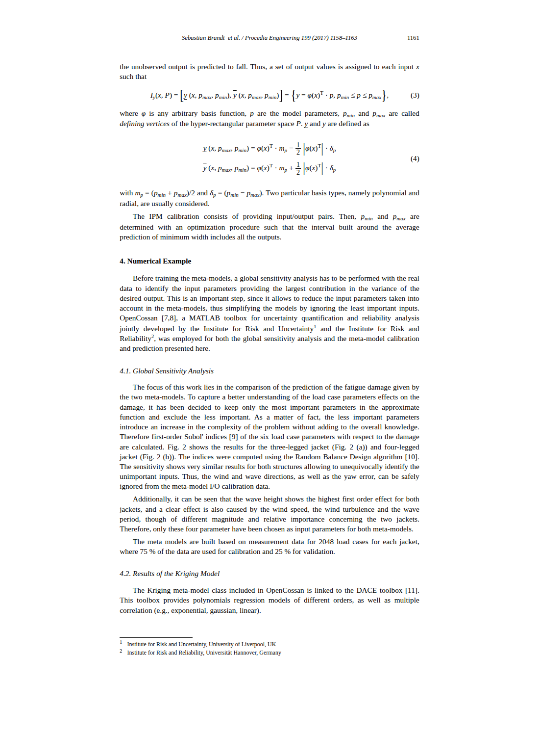Sebastian Brandt et al. / Procedia Engineering 199 (2017) 1158–1163 1161
the unobserved output is predicted to fall. Thus, a set of output values is assigned to each input x such that
Iy(x, P) = [y (x, pmax, pmin), y (x, pmax, pmin)] = {y = φ(x) T · p, pmin ≤ p ≤ pmax}, (3)
where φ is any arbitrary basis function, p are the model parameters, pmin and pmax are called defining vertices of the hyper-rectangular parameter space P. y and y are defined as
y (x, pmax, pmin) = φ(x) T · mp − 12 |φ(x) T| · δp y (x, pmax, pmin) = φ(x) T · mp + 12 |φ(x) T| · δp (4)
with mp = (pmin + pmax)/2 and δp = (pmin − pmax). Two particular basis types, namely polynomial and radial, are usually considered.
The IPM calibration consists of providing input/output pairs. Then, pmin and pmax are determined with an optimization procedure such that the interval built around the average prediction of minimum width includes all the outputs.
4. Numerical Example
Before training the meta-models, a global sensitivity analysis has to be performed with the real data to identify the input parameters providing the largest contribution in the variance of the desired output. This is an important step, since it allows to reduce the input parameters taken into account in the meta-models, thus simplifying the models by ignoring the least important inputs. OpenCossan [7,8], a MATLAB toolbox for uncertainty quantification and reliability analysis jointly developed by the Institute for Risk and Uncertainty1 and the Institute for Risk and Reliability2, was employed for both the global sensitivity analysis and the meta-model calibration and prediction presented here.
4.1. Global Sensitivity Analysis
The focus of this work lies in the comparison of the prediction of the fatigue damage given by the two meta-models. To capture a better understanding of the load case parameters effects on the damage, it has been decided to keep only the most important parameters in the approximate function and exclude the less important. As a matter of fact, the less important parameters introduce an increase in the complexity of the problem without adding to the overall knowledge. Therefore first-order Sobol' indices [9] of the six load case parameters with respect to the damage are calculated. Fig. 2 shows the results for the three-legged jacket (Fig. 2 (a)) and four-legged jacket (Fig. 2 (b)). The indices were computed using the Random Balance Design algorithm [10]. The sensitivity shows very similar results for both structures allowing to unequivocally identify the unimportant inputs. Thus, the wind and wave directions, as well as the yaw error, can be safely ignored from the meta-model I/O calibration data.
Additionally, it can be seen that the wave height shows the highest first order effect for both jackets, and a clear effect is also caused by the wind speed, the wind turbulence and the wave period, though of different magnitude and relative importance concerning the two jackets. Therefore, only these four parameter have been chosen as input parameters for both meta-models.
The meta models are built based on measurement data for 2048 load cases for each jacket, where 75 % of the data are used for calibration and 25 % for validation.
4.2. Results of the Kriging Model
The Kriging meta-model class included in OpenCossan is linked to the DACE toolbox [11]. This toolbox provides polynomials regression models of different orders, as well as multiple correlation (e.g., exponential, gaussian, linear).
1 Institute for Risk and Uncertainty, University of Liverpool, UK
2 Institute for Risk and Reliability, Universität Hannover, Germany